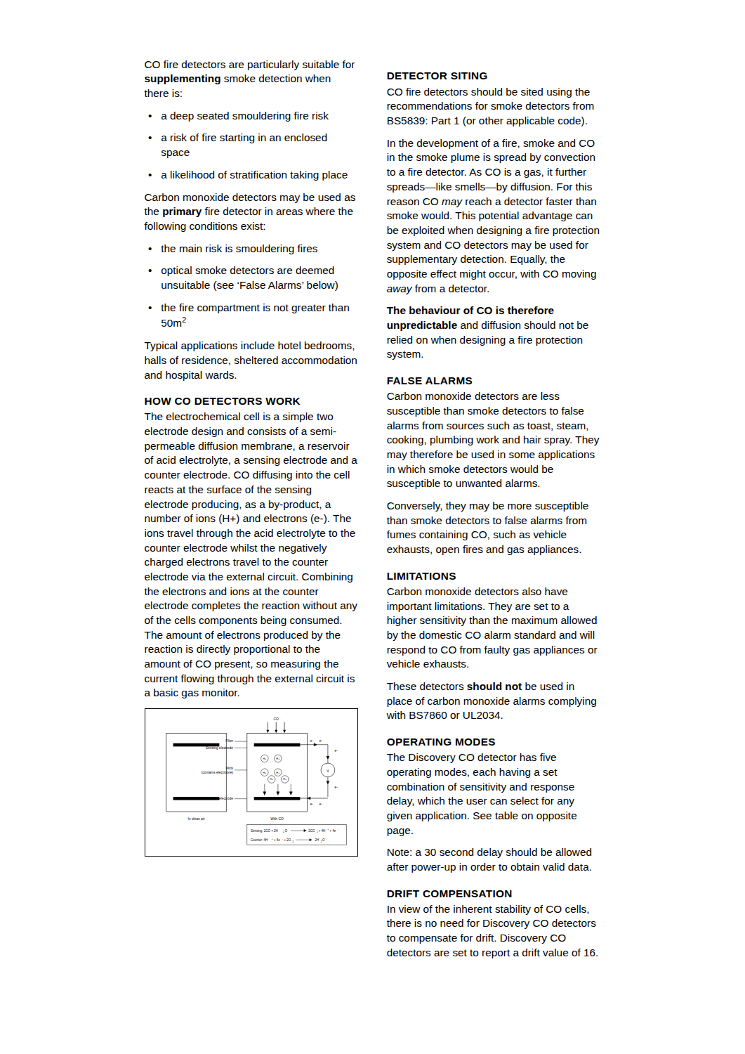CO fire detectors are particularly suitable for supplementing smoke detection when there is:
a deep seated smouldering fire risk
a risk of fire starting in an enclosed space
a likelihood of stratification taking place
Carbon monoxide detectors may be used as the primary fire detector in areas where the following conditions exist:
the main risk is smouldering fires
optical smoke detectors are deemed unsuitable (see ‘False Alarms’ below)
the fire compartment is not greater than 50m2
Typical applications include hotel bedrooms, halls of residence, sheltered accommodation and hospital wards.
How CO detectors work
The electrochemical cell is a simple two electrode design and consists of a semi-permeable diffusion membrane, a reservoir of acid electrolyte, a sensing electrode and a counter electrode. CO diffusing into the cell reacts at the surface of the sensing electrode producing, as a by-product, a number of ions (H+) and electrons (e-). The ions travel through the acid electrolyte to the counter electrode whilst the negatively charged electrons travel to the counter electrode via the external circuit. Combining the electrons and ions at the counter electrode completes the reaction without any of the cells components being consumed. The amount of electrons produced by the reaction is directly proportional to the amount of CO present, so measuring the current flowing through the external circuit is a basic gas monitor.
CO H+ H+ H+ H+ H+ H+ Filter Sensing electrode Wick (contains electrolyte) Counter electrode V e- e- e- e- e- e- In clean air With CO Sensing: 2CO + 2H 2 O 2CO 2 + 4H + + 4e - Counter: 4H + + 4e - + 2O 2 2H 2 O
Detector siting
CO fire detectors should be sited using the recommendations for smoke detectors from BS5839: Part 1 (or other applicable code).
In the development of a fire, smoke and CO in the smoke plume is spread by convection to a fire detector. As CO is a gas, it further spreads—like smells—by diffusion. For this reason CO may reach a detector faster than smoke would. This potential advantage can be exploited when designing a fire protection system and CO detectors may be used for supplementary detection. Equally, the opposite effect might occur, with CO moving away from a detector.
The behaviour of CO is therefore unpredictable and diffusion should not be relied on when designing a fire protection system.
False alarms
Carbon monoxide detectors are less susceptible than smoke detectors to false alarms from sources such as toast, steam, cooking, plumbing work and hair spray. They may therefore be used in some applications in which smoke detectors would be susceptible to unwanted alarms.
Conversely, they may be more susceptible than smoke detectors to false alarms from fumes containing CO, such as vehicle exhausts, open fires and gas appliances.
Limitations
Carbon monoxide detectors also have important limitations. They are set to a higher sensitivity than the maximum allowed by the domestic CO alarm standard and will respond to CO from faulty gas appliances or vehicle exhausts.
These detectors should not be used in place of carbon monoxide alarms complying with BS7860 or UL2034.
Operating modes
The Discovery CO detector has five operating modes, each having a set combination of sensitivity and response delay, which the user can select for any given application. See table on opposite page.
Note: a 30 second delay should be allowed after power-up in order to obtain valid data.
Drift compensation
In view of the inherent stability of CO cells, there is no need for Discovery CO detectors to compensate for drift. Discovery CO detectors are set to report a drift value of 16.